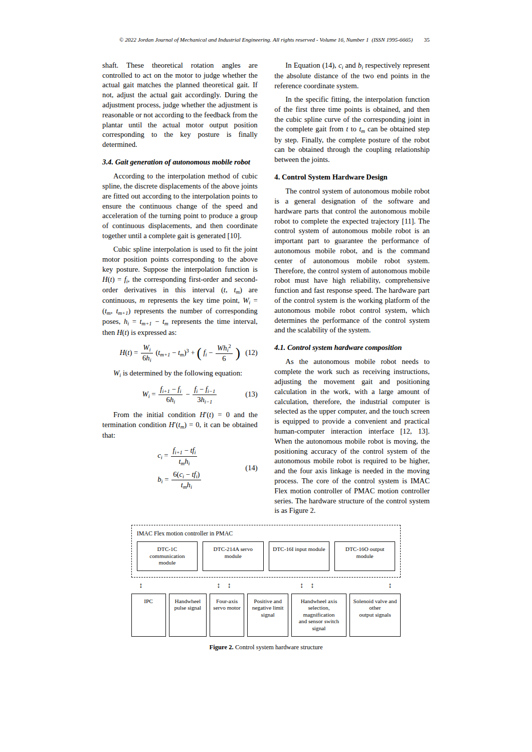© 2022 Jordan Journal of Mechanical and Industrial Engineering. All rights reserved - Volume 16, Number 1 (ISSN 1995-6665) 35
shaft. These theoretical rotation angles are controlled to act on the motor to judge whether the actual gait matches the planned theoretical gait. If not, adjust the actual gait accordingly. During the adjustment process, judge whether the adjustment is reasonable or not according to the feedback from the plantar until the actual motor output position corresponding to the key posture is finally determined.
3.4. Gait generation of autonomous mobile robot
According to the interpolation method of cubic spline, the discrete displacements of the above joints are fitted out according to the interpolation points to ensure the continuous change of the speed and acceleration of the turning point to produce a group of continuous displacements, and then coordinate together until a complete gait is generated [10].
Cubic spline interpolation is used to fit the joint motor position points corresponding to the above key posture. Suppose the interpolation function is H(t) = fi, the corresponding first-order and second-order derivatives in this interval (t, tm) are continuous, m represents the key time point, Wi = (tm, tm+1) represents the number of corresponding poses, hi = tm+1 − tm represents the time interval, then H(t) is expressed as:
H(t) = Wi 6hi (tm+1 − tm)3 + ( fi − Whi26 ) (12)
Wi is determined by the following equation:
Wi = fi+1 − fi 6hi − fi − fi−13hi−1 (13)
From the initial condition H′(t) = 0 and the termination condition H′(tm) = 0, it can be obtained that:
ci = fi+1 − tfi tmhi bi = 6(ci − tfi) tmhi (14)
In Equation (14), ci and bi respectively represent the absolute distance of the two end points in the reference coordinate system.
In the specific fitting, the interpolation function of the first three time points is obtained, and then the cubic spline curve of the corresponding joint in the complete gait from t to tm can be obtained step by step. Finally, the complete posture of the robot can be obtained through the coupling relationship between the joints.
4. Control System Hardware Design
The control system of autonomous mobile robot is a general designation of the software and hardware parts that control the autonomous mobile robot to complete the expected trajectory [11]. The control system of autonomous mobile robot is an important part to guarantee the performance of autonomous mobile robot, and is the command center of autonomous mobile robot system. Therefore, the control system of autonomous mobile robot must have high reliability, comprehensive function and fast response speed. The hardware part of the control system is the working platform of the autonomous mobile robot control system, which determines the performance of the control system and the scalability of the system.
4.1. Control system hardware composition
As the autonomous mobile robot needs to complete the work such as receiving instructions, adjusting the movement gait and positioning calculation in the work, with a large amount of calculation, therefore, the industrial computer is selected as the upper computer, and the touch screen is equipped to provide a convenient and practical human-computer interaction interface [12, 13]. When the autonomous mobile robot is moving, the positioning accuracy of the control system of the autonomous mobile robot is required to be higher, and the four axis linkage is needed in the moving process. The core of the control system is IMAC Flex motion controller of PMAC motion controller series. The hardware structure of the control system is as Figure 2.
IMAC Flex motion controller in PMAC
DTC-1C communication
module
DTC-214A servo module
DTC-16I input module
DTC-16O output module
↕
↕ ↕
↕ ↕
↕
IPC
Handwheel
pulse signal
Four-axis
servo motor
Positive and
negative limit signal
Handwheel axis
selection, magnification
and sensor switch signal
Solenoid valve and other
output signals
Figure 2. Control system hardware structure